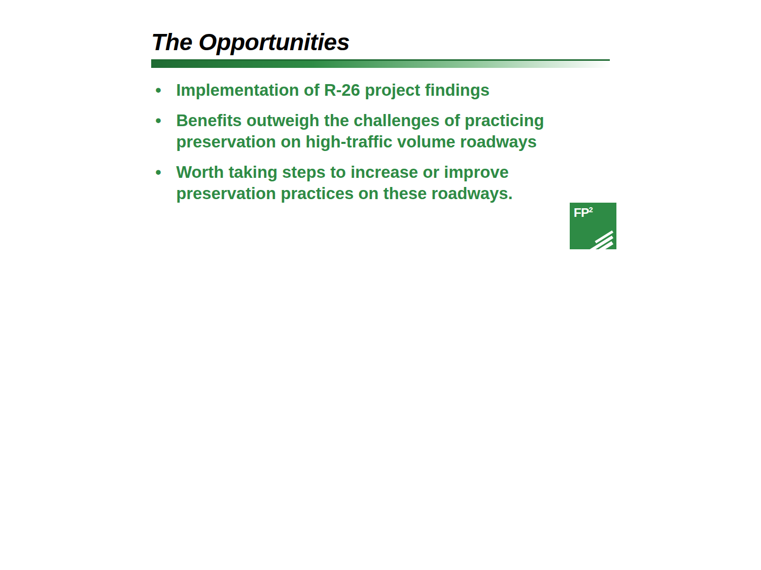The Opportunities
Implementation of R-26 project findings
Benefits outweigh the challenges of practicing preservation on high-traffic volume roadways
Worth taking steps to increase or improve preservation practices on these roadways.
FP2